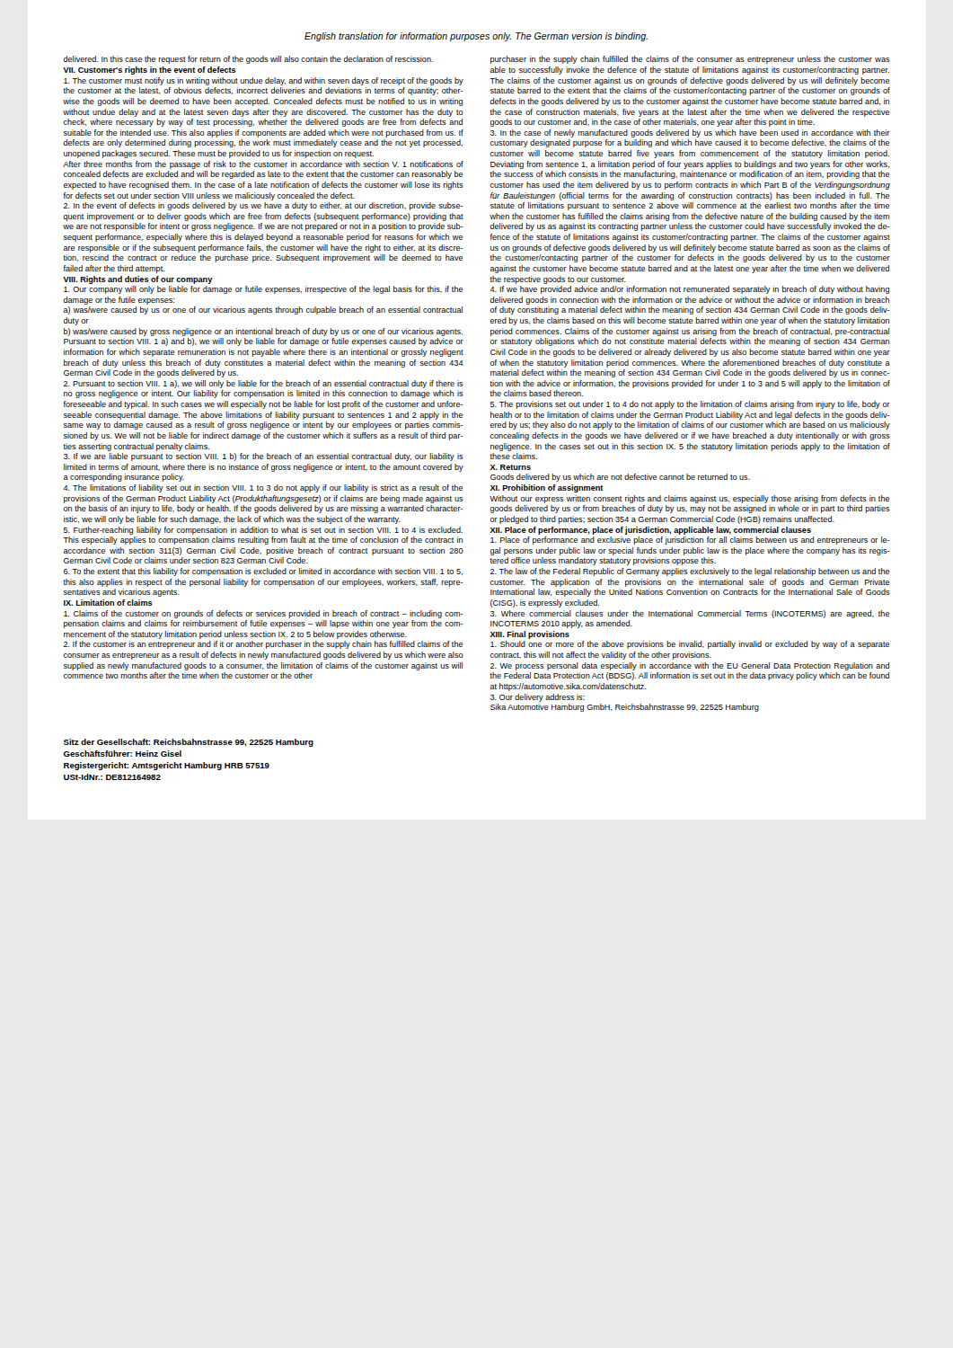English translation for information purposes only. The German version is binding.
delivered. In this case the request for return of the goods will also contain the declaration of rescission.
VII. Customer's rights in the event of defects
1. The customer must notify us in writing without undue delay, and within seven days of receipt of the goods by the customer at the latest, of obvious defects, incorrect deliveries and deviations in terms of quantity; otherwise the goods will be deemed to have been accepted. Concealed defects must be notified to us in writing without undue delay and at the latest seven days after they are discovered. The customer has the duty to check, where necessary by way of test processing, whether the delivered goods are free from defects and suitable for the intended use. This also applies if components are added which were not purchased from us. If defects are only determined during processing, the work must immediately cease and the not yet processed, unopened packages secured. These must be provided to us for inspection on request.
After three months from the passage of risk to the customer in accordance with section V. 1 notifications of concealed defects are excluded and will be regarded as late to the extent that the customer can reasonably be expected to have recognised them. In the case of a late notification of defects the customer will lose its rights for defects set out under section VIII unless we maliciously concealed the defect.
2. In the event of defects in goods delivered by us we have a duty to either, at our discretion, provide subsequent improvement or to deliver goods which are free from defects (subsequent performance) providing that we are not responsible for intent or gross negligence. If we are not prepared or not in a position to provide subsequent performance, especially where this is delayed beyond a reasonable period for reasons for which we are responsible or if the subsequent performance fails, the customer will have the right to either, at its discretion, rescind the contract or reduce the purchase price. Subsequent improvement will be deemed to have failed after the third attempt.
VIII. Rights and duties of our company
1. Our company will only be liable for damage or futile expenses, irrespective of the legal basis for this, if the damage or the futile expenses:
a) was/were caused by us or one of our vicarious agents through culpable breach of an essential contractual duty or
b) was/were caused by gross negligence or an intentional breach of duty by us or one of our vicarious agents. Pursuant to section VIII. 1 a) and b), we will only be liable for damage or futile expenses caused by advice or information for which separate remuneration is not payable where there is an intentional or grossly negligent breach of duty unless this breach of duty constitutes a material defect within the meaning of section 434 German Civil Code in the goods delivered by us.
2. Pursuant to section VIII. 1 a), we will only be liable for the breach of an essential contractual duty if there is no gross negligence or intent. Our liability for compensation is limited in this connection to damage which is foreseeable and typical. In such cases we will especially not be liable for lost profit of the customer and unforeseeable consequential damage. The above limitations of liability pursuant to sentences 1 and 2 apply in the same way to damage caused as a result of gross negligence or intent by our employees or parties commissioned by us. We will not be liable for indirect damage of the customer which it suffers as a result of third parties asserting contractual penalty claims.
3. If we are liable pursuant to section VIII. 1 b) for the breach of an essential contractual duty, our liability is limited in terms of amount, where there is no instance of gross negligence or intent, to the amount covered by a corresponding insurance policy.
4. The limitations of liability set out in section VIII. 1 to 3 do not apply if our liability is strict as a result of the provisions of the German Product Liability Act (Produkthaftungsgesetz) or if claims are being made against us on the basis of an injury to life, body or health. If the goods delivered by us are missing a warranted characteristic, we will only be liable for such damage, the lack of which was the subject of the warranty.
5. Further-reaching liability for compensation in addition to what is set out in section VIII. 1 to 4 is excluded. This especially applies to compensation claims resulting from fault at the time of conclusion of the contract in accordance with section 311(3) German Civil Code, positive breach of contract pursuant to section 280 German Civil Code or claims under section 823 German Civil Code.
6. To the extent that this liability for compensation is excluded or limited in accordance with section VIII. 1 to 5, this also applies in respect of the personal liability for compensation of our employees, workers, staff, representatives and vicarious agents.
IX. Limitation of claims
1. Claims of the customer on grounds of defects or services provided in breach of contract – including compensation claims and claims for reimbursement of futile expenses – will lapse within one year from the commencement of the statutory limitation period unless section IX. 2 to 5 below provides otherwise.
2. If the customer is an entrepreneur and if it or another purchaser in the supply chain has fulfilled claims of the consumer as entrepreneur as a result of defects in newly manufactured goods delivered by us which were also supplied as newly manufactured goods to a consumer, the limitation of claims of the customer against us will commence two months after the time when the customer or the other
purchaser in the supply chain fulfilled the claims of the consumer as entrepreneur unless the customer was able to successfully invoke the defence of the statute of limitations against its customer/contracting partner. The claims of the customer against us on grounds of defective goods delivered by us will definitely become statute barred to the extent that the claims of the customer/contacting partner of the customer on grounds of defects in the goods delivered by us to the customer against the customer have become statute barred and, in the case of construction materials, five years at the latest after the time when we delivered the respective goods to our customer and, in the case of other materials, one year after this point in time.
3. In the case of newly manufactured goods delivered by us which have been used in accordance with their customary designated purpose for a building and which have caused it to become defective, the claims of the customer will become statute barred five years from commencement of the statutory limitation period. Deviating from sentence 1, a limitation period of four years applies to buildings and two years for other works, the success of which consists in the manufacturing, maintenance or modification of an item, providing that the customer has used the item delivered by us to perform contracts in which Part B of the Verdingungsordnung für Bauleistungen (official terms for the awarding of construction contracts) has been included in full. The statute of limitations pursuant to sentence 2 above will commence at the earliest two months after the time when the customer has fulfilled the claims arising from the defective nature of the building caused by the item delivered by us as against its contracting partner unless the customer could have successfully invoked the defence of the statute of limitations against its customer/contracting partner. The claims of the customer against us on grounds of defective goods delivered by us will definitely become statute barred as soon as the claims of the customer/contacting partner of the customer for defects in the goods delivered by us to the customer against the customer have become statute barred and at the latest one year after the time when we delivered the respective goods to our customer.
4. If we have provided advice and/or information not remunerated separately in breach of duty without having delivered goods in connection with the information or the advice or without the advice or information in breach of duty constituting a material defect within the meaning of section 434 German Civil Code in the goods delivered by us, the claims based on this will become statute barred within one year of when the statutory limitation period commences. Claims of the customer against us arising from the breach of contractual, pre-contractual or statutory obligations which do not constitute material defects within the meaning of section 434 German Civil Code in the goods to be delivered or already delivered by us also become statute barred within one year of when the statutory limitation period commences. Where the aforementioned breaches of duty constitute a material defect within the meaning of section 434 German Civil Code in the goods delivered by us in connection with the advice or information, the provisions provided for under 1 to 3 and 5 will apply to the limitation of the claims based thereon.
5. The provisions set out under 1 to 4 do not apply to the limitation of claims arising from injury to life, body or health or to the limitation of claims under the German Product Liability Act and legal defects in the goods delivered by us; they also do not apply to the limitation of claims of our customer which are based on us maliciously concealing defects in the goods we have delivered or if we have breached a duty intentionally or with gross negligence. In the cases set out in this section IX. 5 the statutory limitation periods apply to the limitation of these claims.
X. Returns
Goods delivered by us which are not defective cannot be returned to us.
XI. Prohibition of assignment
Without our express written consent rights and claims against us, especially those arising from defects in the goods delivered by us or from breaches of duty by us, may not be assigned in whole or in part to third parties or pledged to third parties; section 354 a German Commercial Code (HGB) remains unaffected.
XII. Place of performance, place of jurisdiction, applicable law, commercial clauses
1. Place of performance and exclusive place of jurisdiction for all claims between us and entrepreneurs or legal persons under public law or special funds under public law is the place where the company has its registered office unless mandatory statutory provisions oppose this.
2. The law of the Federal Republic of Germany applies exclusively to the legal relationship between us and the customer. The application of the provisions on the international sale of goods and German Private International law, especially the United Nations Convention on Contracts for the International Sale of Goods (CISG), is expressly excluded.
3. Where commercial clauses under the International Commercial Terms (INCOTERMS) are agreed, the INCOTERMS 2010 apply, as amended.
XIII. Final provisions
1. Should one or more of the above provisions be invalid, partially invalid or excluded by way of a separate contract, this will not affect the validity of the other provisions.
2. We process personal data especially in accordance with the EU General Data Protection Regulation and the Federal Data Protection Act (BDSG). All information is set out in the data privacy policy which can be found at https://automotive.sika.com/datenschutz.
3. Our delivery address is:
Sika Automotive Hamburg GmbH, Reichsbahnstrasse 99, 22525 Hamburg
Sitz der Gesellschaft: Reichsbahnstrasse 99, 22525 Hamburg
Geschäftsführer: Heinz Gisel
Registergericht: Amtsgericht Hamburg HRB 57519
USt-IdNr.: DE812164982